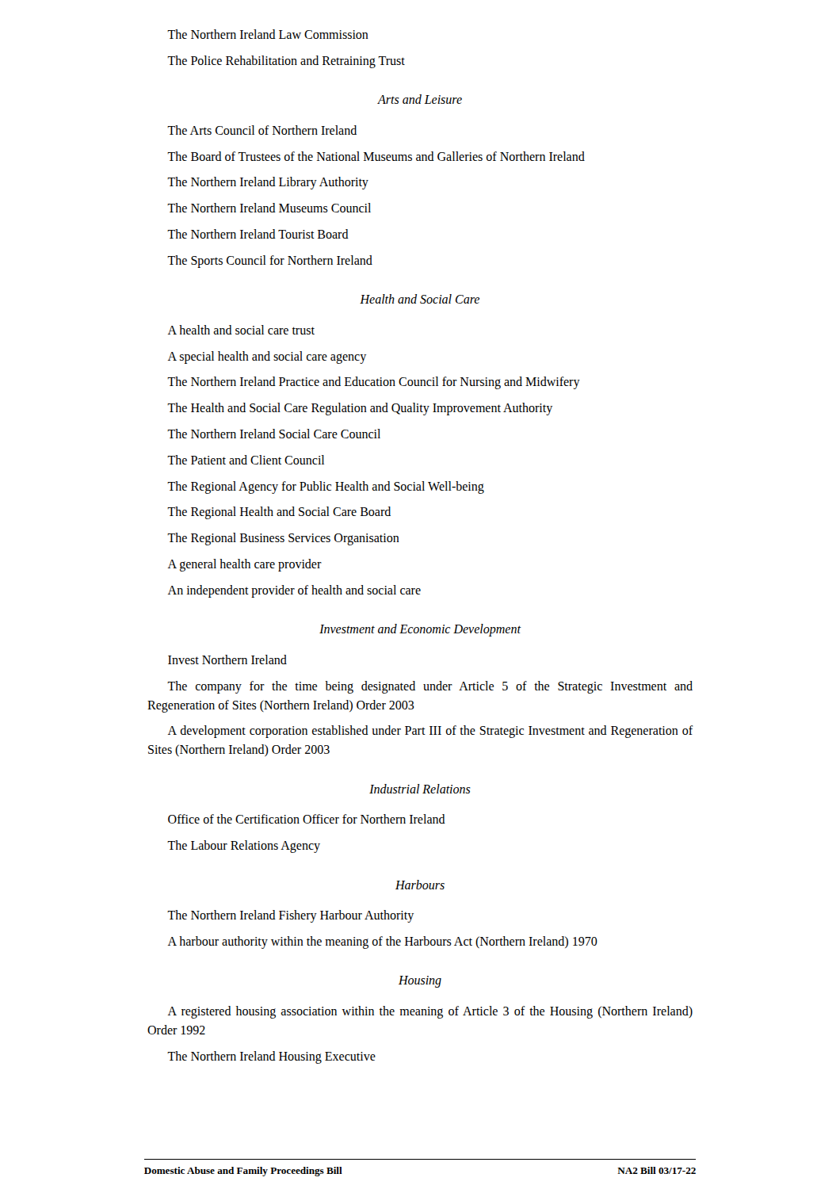The Northern Ireland Law Commission
The Police Rehabilitation and Retraining Trust
Arts and Leisure
The Arts Council of Northern Ireland
The Board of Trustees of the National Museums and Galleries of Northern Ireland
The Northern Ireland Library Authority
The Northern Ireland Museums Council
The Northern Ireland Tourist Board
The Sports Council for Northern Ireland
Health and Social Care
A health and social care trust
A special health and social care agency
The Northern Ireland Practice and Education Council for Nursing and Midwifery
The Health and Social Care Regulation and Quality Improvement Authority
The Northern Ireland Social Care Council
The Patient and Client Council
The Regional Agency for Public Health and Social Well-being
The Regional Health and Social Care Board
The Regional Business Services Organisation
A general health care provider
An independent provider of health and social care
Investment and Economic Development
Invest Northern Ireland
The company for the time being designated under Article 5 of the Strategic Investment and Regeneration of Sites (Northern Ireland) Order 2003
A development corporation established under Part III of the Strategic Investment and Regeneration of Sites (Northern Ireland) Order 2003
Industrial Relations
Office of the Certification Officer for Northern Ireland
The Labour Relations Agency
Harbours
The Northern Ireland Fishery Harbour Authority
A harbour authority within the meaning of the Harbours Act (Northern Ireland) 1970
Housing
A registered housing association within the meaning of Article 3 of the Housing (Northern Ireland) Order 1992
The Northern Ireland Housing Executive
Domestic Abuse and Family Proceedings Bill NA2 Bill 03/17-22